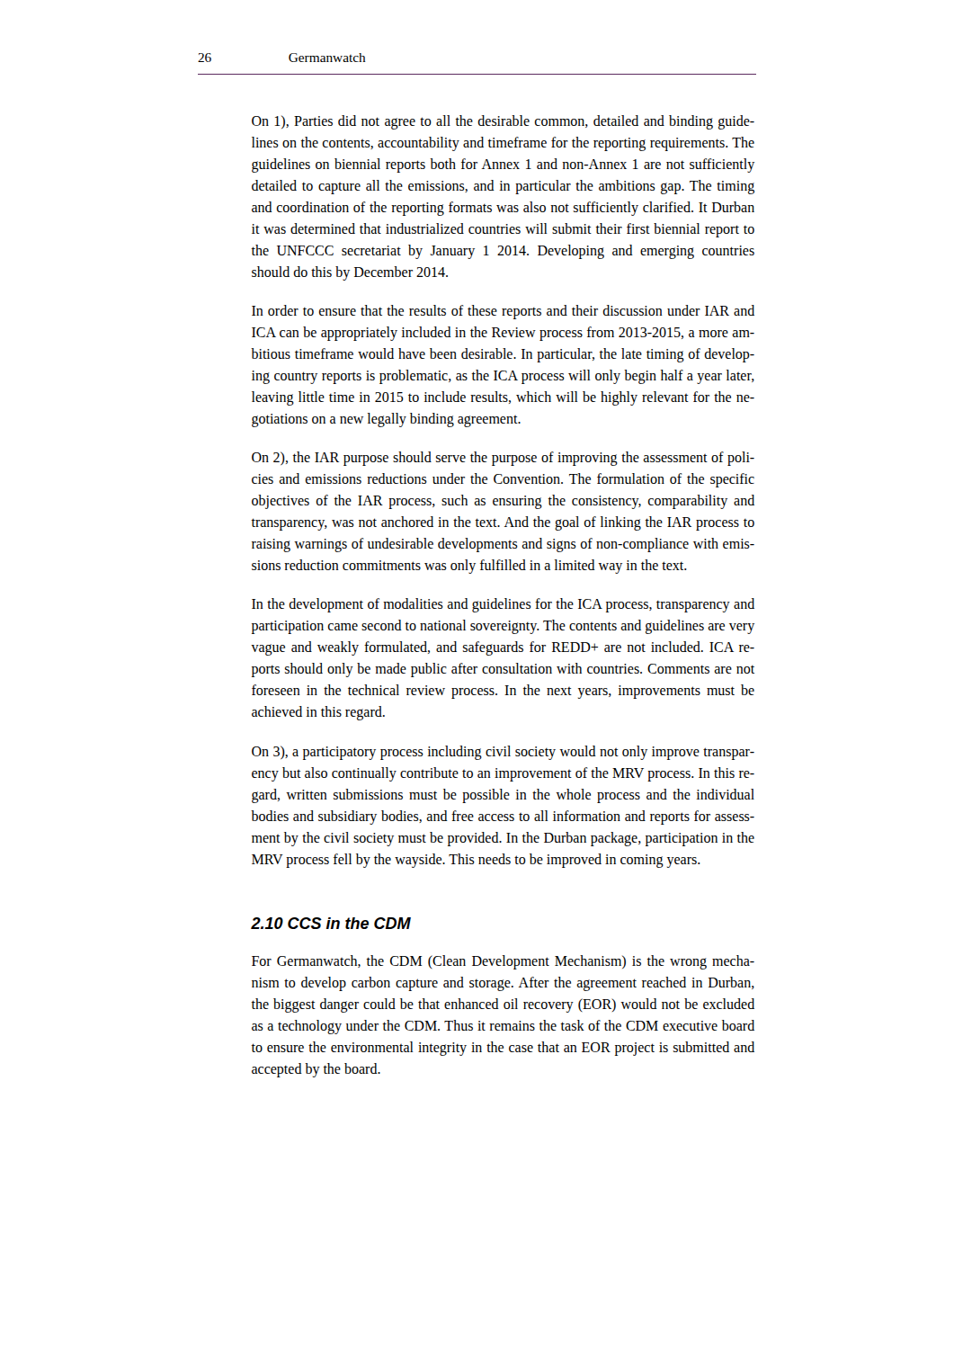26 Germanwatch
On 1), Parties did not agree to all the desirable common, detailed and binding guidelines on the contents, accountability and timeframe for the reporting requirements. The guidelines on biennial reports both for Annex 1 and non-Annex 1 are not sufficiently detailed to capture all the emissions, and in particular the ambitions gap. The timing and coordination of the reporting formats was also not sufficiently clarified. It Durban it was determined that industrialized countries will submit their first biennial report to the UNFCCC secretariat by January 1 2014. Developing and emerging countries should do this by December 2014.
In order to ensure that the results of these reports and their discussion under IAR and ICA can be appropriately included in the Review process from 2013-2015, a more ambitious timeframe would have been desirable. In particular, the late timing of developing country reports is problematic, as the ICA process will only begin half a year later, leaving little time in 2015 to include results, which will be highly relevant for the negotiations on a new legally binding agreement.
On 2), the IAR purpose should serve the purpose of improving the assessment of policies and emissions reductions under the Convention. The formulation of the specific objectives of the IAR process, such as ensuring the consistency, comparability and transparency, was not anchored in the text. And the goal of linking the IAR process to raising warnings of undesirable developments and signs of non-compliance with emissions reduction commitments was only fulfilled in a limited way in the text.
In the development of modalities and guidelines for the ICA process, transparency and participation came second to national sovereignty. The contents and guidelines are very vague and weakly formulated, and safeguards for REDD+ are not included. ICA reports should only be made public after consultation with countries. Comments are not foreseen in the technical review process. In the next years, improvements must be achieved in this regard.
On 3), a participatory process including civil society would not only improve transparency but also continually contribute to an improvement of the MRV process. In this regard, written submissions must be possible in the whole process and the individual bodies and subsidiary bodies, and free access to all information and reports for assessment by the civil society must be provided. In the Durban package, participation in the MRV process fell by the wayside. This needs to be improved in coming years.
2.10 CCS in the CDM
For Germanwatch, the CDM (Clean Development Mechanism) is the wrong mechanism to develop carbon capture and storage. After the agreement reached in Durban, the biggest danger could be that enhanced oil recovery (EOR) would not be excluded as a technology under the CDM. Thus it remains the task of the CDM executive board to ensure the environmental integrity in the case that an EOR project is submitted and accepted by the board.